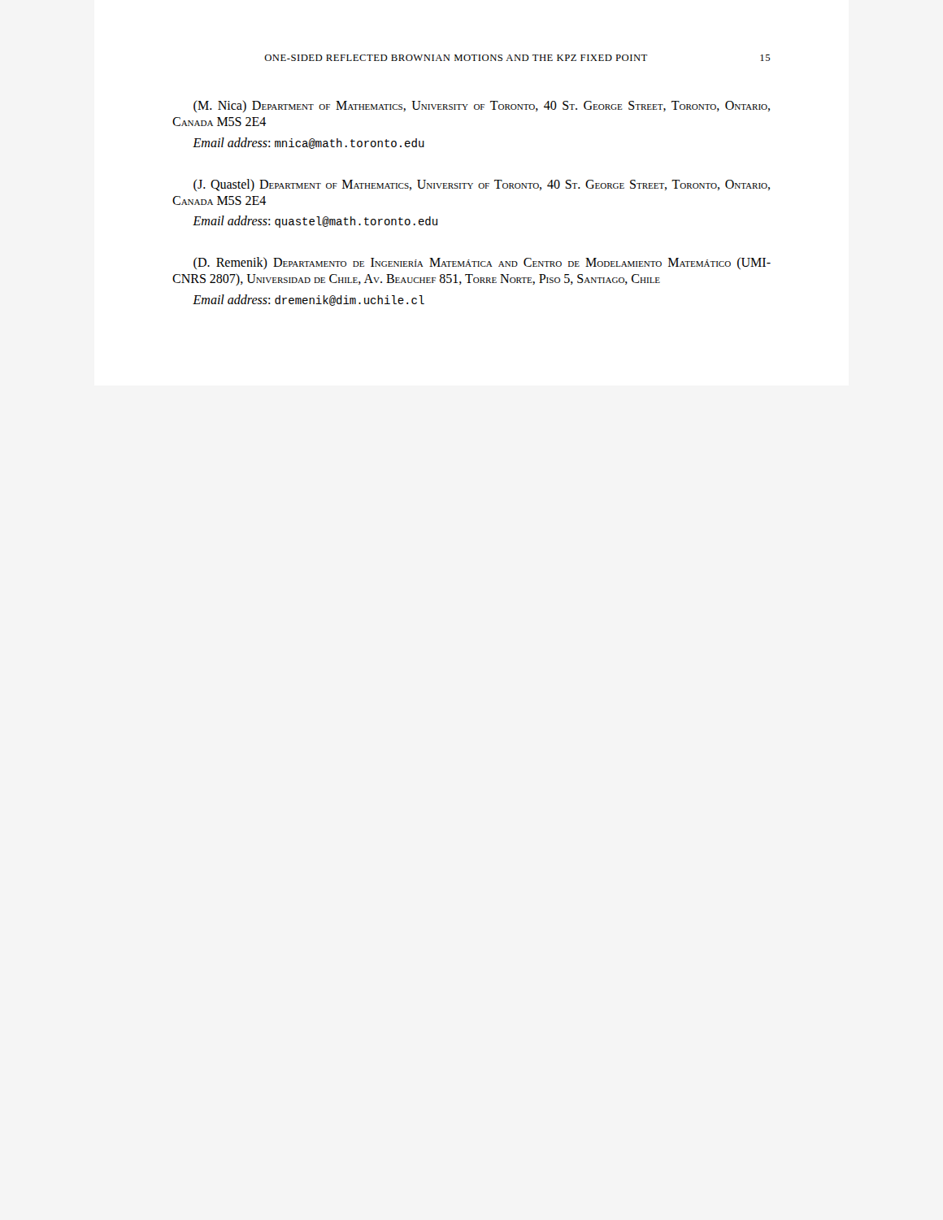One-sided reflected Brownian motions and the KPZ fixed point 15
(M. Nica) Department of Mathematics, University of Toronto, 40 St. George Street, Toronto, Ontario, Canada M5S 2E4
Email address: mnica@math.toronto.edu
(J. Quastel) Department of Mathematics, University of Toronto, 40 St. George Street, Toronto, Ontario, Canada M5S 2E4
Email address: quastel@math.toronto.edu
(D. Remenik) Departamento de Ingeniería Matemática and Centro de Modelamiento Matemático (UMI-CNRS 2807), Universidad de Chile, Av. Beauchef 851, Torre Norte, Piso 5, Santiago, Chile
Email address: dremenik@dim.uchile.cl